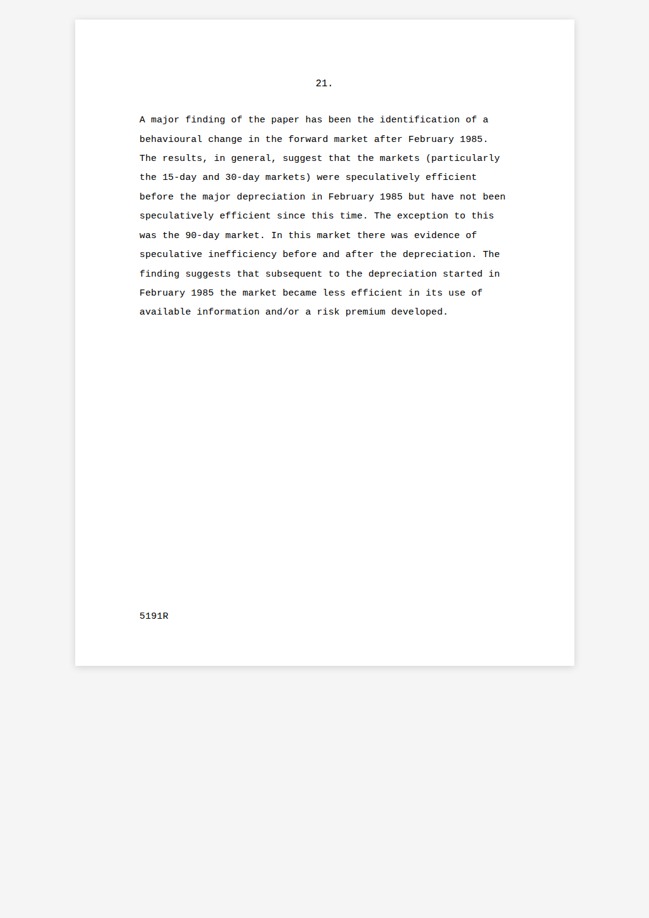21.
A major finding of the paper has been the identification of a behavioural change in the forward market after February 1985. The results, in general, suggest that the markets (particularly the 15-day and 30-day markets) were speculatively efficient before the major depreciation in February 1985 but have not been speculatively efficient since this time. The exception to this was the 90-day market. In this market there was evidence of speculative inefficiency before and after the depreciation. The finding suggests that subsequent to the depreciation started in February 1985 the market became less efficient in its use of available information and/or a risk premium developed.
5191R